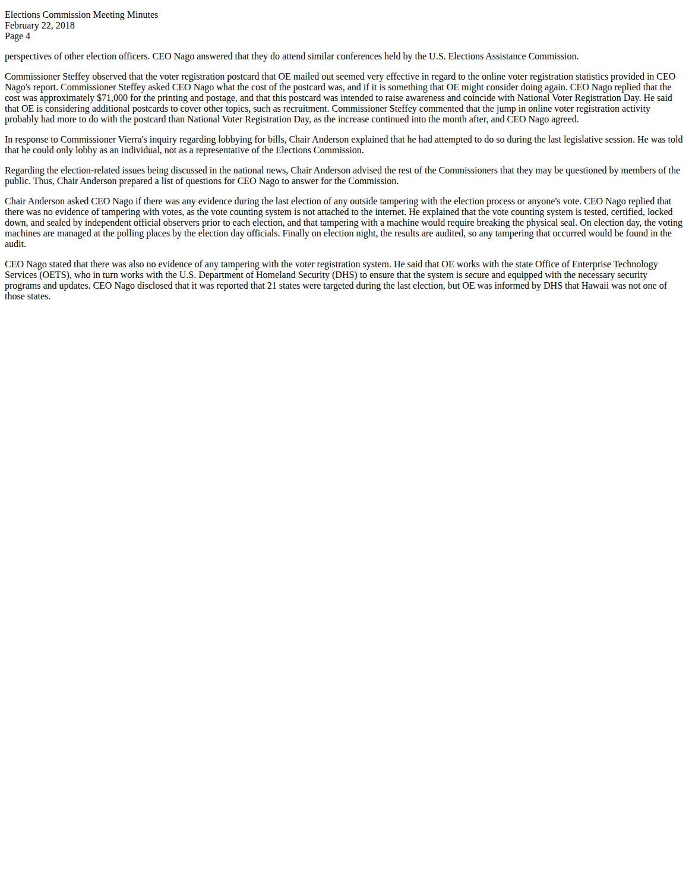Elections Commission Meeting Minutes
February 22, 2018
Page 4
perspectives of other election officers. CEO Nago answered that they do attend similar conferences held by the U.S. Elections Assistance Commission.
Commissioner Steffey observed that the voter registration postcard that OE mailed out seemed very effective in regard to the online voter registration statistics provided in CEO Nago's report. Commissioner Steffey asked CEO Nago what the cost of the postcard was, and if it is something that OE might consider doing again. CEO Nago replied that the cost was approximately $71,000 for the printing and postage, and that this postcard was intended to raise awareness and coincide with National Voter Registration Day. He said that OE is considering additional postcards to cover other topics, such as recruitment. Commissioner Steffey commented that the jump in online voter registration activity probably had more to do with the postcard than National Voter Registration Day, as the increase continued into the month after, and CEO Nago agreed.
In response to Commissioner Vierra's inquiry regarding lobbying for bills, Chair Anderson explained that he had attempted to do so during the last legislative session. He was told that he could only lobby as an individual, not as a representative of the Elections Commission.
Regarding the election-related issues being discussed in the national news, Chair Anderson advised the rest of the Commissioners that they may be questioned by members of the public. Thus, Chair Anderson prepared a list of questions for CEO Nago to answer for the Commission.
Chair Anderson asked CEO Nago if there was any evidence during the last election of any outside tampering with the election process or anyone's vote. CEO Nago replied that there was no evidence of tampering with votes, as the vote counting system is not attached to the internet. He explained that the vote counting system is tested, certified, locked down, and sealed by independent official observers prior to each election, and that tampering with a machine would require breaking the physical seal. On election day, the voting machines are managed at the polling places by the election day officials. Finally on election night, the results are audited, so any tampering that occurred would be found in the audit.
CEO Nago stated that there was also no evidence of any tampering with the voter registration system. He said that OE works with the state Office of Enterprise Technology Services (OETS), who in turn works with the U.S. Department of Homeland Security (DHS) to ensure that the system is secure and equipped with the necessary security programs and updates. CEO Nago disclosed that it was reported that 21 states were targeted during the last election, but OE was informed by DHS that Hawaii was not one of those states.